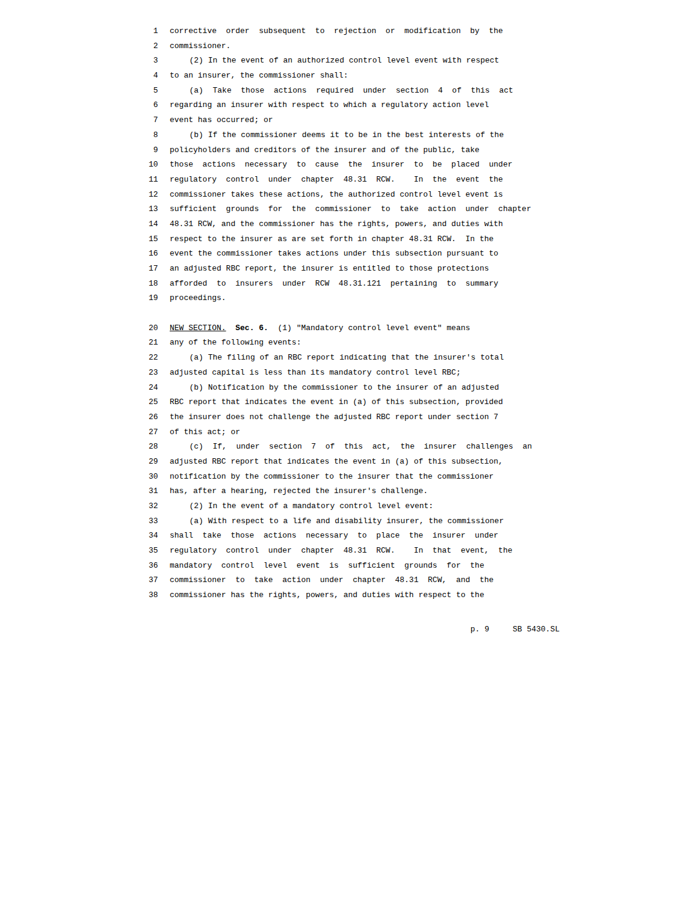1 corrective order subsequent to rejection or modification by the
2 commissioner.
3 (2) In the event of an authorized control level event with respect
4 to an insurer, the commissioner shall:
5 (a) Take those actions required under section 4 of this act
6 regarding an insurer with respect to which a regulatory action level
7 event has occurred; or
8 (b) If the commissioner deems it to be in the best interests of the
9 policyholders and creditors of the insurer and of the public, take
10 those actions necessary to cause the insurer to be placed under
11 regulatory control under chapter 48.31 RCW. In the event the
12 commissioner takes these actions, the authorized control level event is
13 sufficient grounds for the commissioner to take action under chapter
1448.31 RCW, and the commissioner has the rights, powers, and duties with
15 respect to the insurer as are set forth in chapter 48.31 RCW. In the
16 event the commissioner takes actions under this subsection pursuant to
17 an adjusted RBC report, the insurer is entitled to those protections
18 afforded to insurers under RCW 48.31.121 pertaining to summary
19 proceedings.
20 NEW SECTION. Sec. 6. (1) "Mandatory control level event" means
21 any of the following events:
22 (a) The filing of an RBC report indicating that the insurer's total
23 adjusted capital is less than its mandatory control level RBC;
24 (b) Notification by the commissioner to the insurer of an adjusted
25 RBC report that indicates the event in (a) of this subsection, provided
26 the insurer does not challenge the adjusted RBC report under section 7
27 of this act; or
28 (c) If, under section 7 of this act, the insurer challenges an
29 adjusted RBC report that indicates the event in (a) of this subsection,
30 notification by the commissioner to the insurer that the commissioner
31 has, after a hearing, rejected the insurer's challenge.
32 (2) In the event of a mandatory control level event:
33 (a) With respect to a life and disability insurer, the commissioner
34 shall take those actions necessary to place the insurer under
35 regulatory control under chapter 48.31 RCW. In that event, the
36 mandatory control level event is sufficient grounds for the
37 commissioner to take action under chapter 48.31 RCW, and the
38 commissioner has the rights, powers, and duties with respect to the
p. 9 SB 5430.SL